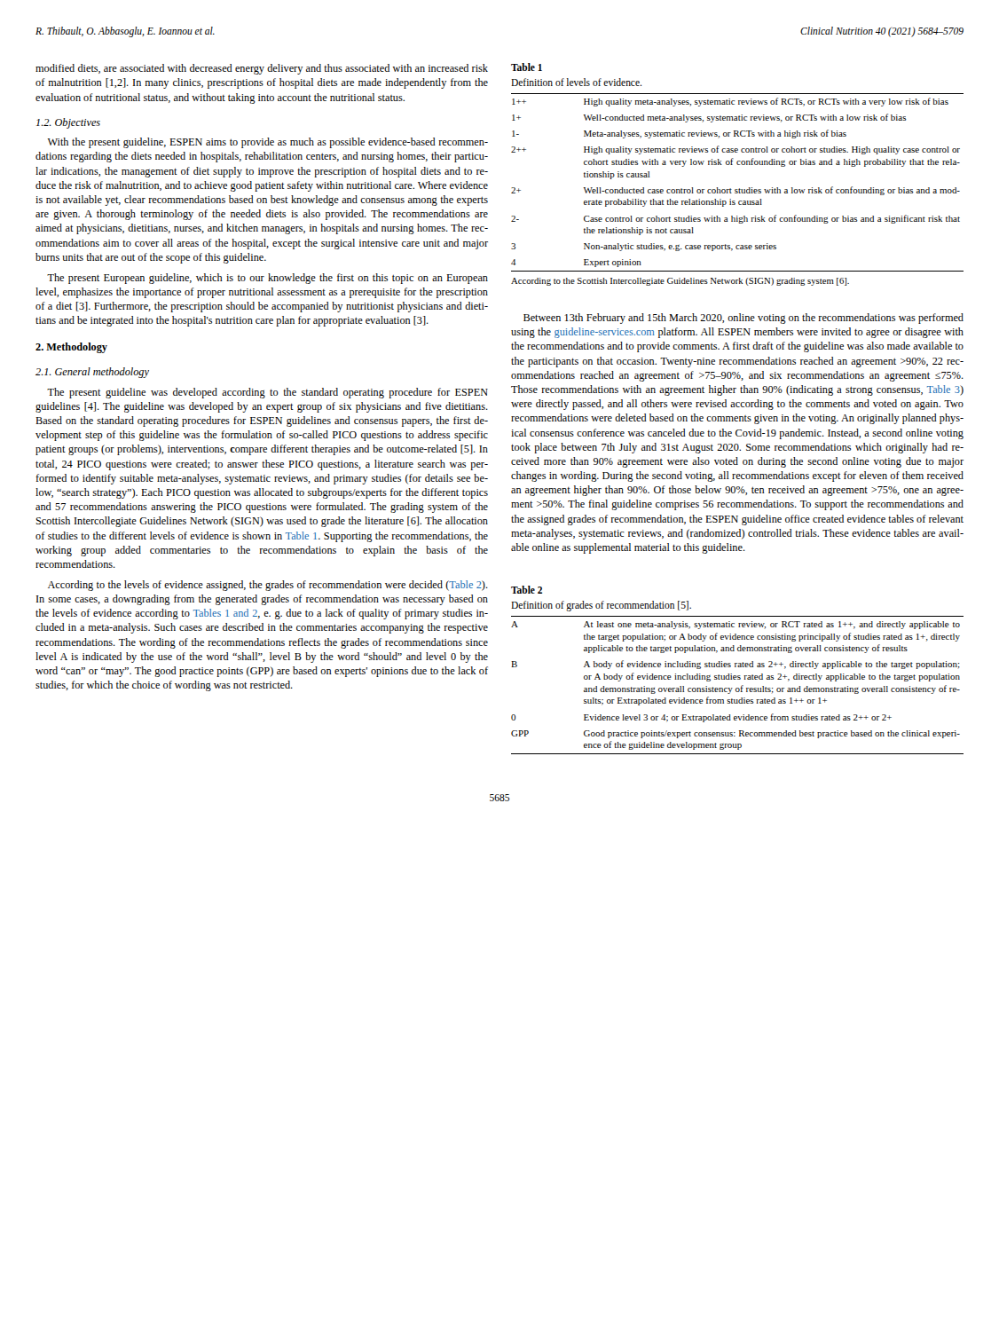R. Thibault, O. Abbasoglu, E. Ioannou et al.
Clinical Nutrition 40 (2021) 5684–5709
modified diets, are associated with decreased energy delivery and thus associated with an increased risk of malnutrition [1,2]. In many clinics, prescriptions of hospital diets are made independently from the evaluation of nutritional status, and without taking into account the nutritional status.
1.2. Objectives
With the present guideline, ESPEN aims to provide as much as possible evidence-based recommendations regarding the diets needed in hospitals, rehabilitation centers, and nursing homes, their particular indications, the management of diet supply to improve the prescription of hospital diets and to reduce the risk of malnutrition, and to achieve good patient safety within nutritional care. Where evidence is not available yet, clear recommendations based on best knowledge and consensus among the experts are given. A thorough terminology of the needed diets is also provided. The recommendations are aimed at physicians, dietitians, nurses, and kitchen managers, in hospitals and nursing homes. The recommendations aim to cover all areas of the hospital, except the surgical intensive care unit and major burns units that are out of the scope of this guideline.
The present European guideline, which is to our knowledge the first on this topic on an European level, emphasizes the importance of proper nutritional assessment as a prerequisite for the prescription of a diet [3]. Furthermore, the prescription should be accompanied by nutritionist physicians and dietitians and be integrated into the hospital's nutrition care plan for appropriate evaluation [3].
2. Methodology
2.1. General methodology
The present guideline was developed according to the standard operating procedure for ESPEN guidelines [4]. The guideline was developed by an expert group of six physicians and five dietitians. Based on the standard operating procedures for ESPEN guidelines and consensus papers, the first development step of this guideline was the formulation of so-called PICO questions to address specific patient groups (or problems), interventions, compare different therapies and be outcome-related [5]. In total, 24 PICO questions were created; to answer these PICO questions, a literature search was performed to identify suitable meta-analyses, systematic reviews, and primary studies (for details see below, “search strategy”). Each PICO question was allocated to subgroups/experts for the different topics and 57 recommendations answering the PICO questions were formulated. The grading system of the Scottish Intercollegiate Guidelines Network (SIGN) was used to grade the literature [6]. The allocation of studies to the different levels of evidence is shown in Table 1. Supporting the recommendations, the working group added commentaries to the recommendations to explain the basis of the recommendations.
According to the levels of evidence assigned, the grades of recommendation were decided (Table 2). In some cases, a downgrading from the generated grades of recommendation was necessary based on the levels of evidence according to Tables 1 and 2, e. g. due to a lack of quality of primary studies included in a meta-analysis. Such cases are described in the commentaries accompanying the respective recommendations. The wording of the recommendations reflects the grades of recommendations since level A is indicated by the use of the word “shall”, level B by the word “should” and level 0 by the word “can” or “may”. The good practice points (GPP) are based on experts' opinions due to the lack of studies, for which the choice of wording was not restricted.
Table 1
Definition of levels of evidence.
| 1++ | High quality meta-analyses, systematic reviews of RCTs, or RCTs with a very low risk of bias |
| 1+ | Well-conducted meta-analyses, systematic reviews, or RCTs with a low risk of bias |
| 1- | Meta-analyses, systematic reviews, or RCTs with a high risk of bias |
| 2++ | High quality systematic reviews of case control or cohort or studies. High quality case control or cohort studies with a very low risk of confounding or bias and a high probability that the relationship is causal |
| 2+ | Well-conducted case control or cohort studies with a low risk of confounding or bias and a moderate probability that the relationship is causal |
| 2- | Case control or cohort studies with a high risk of confounding or bias and a significant risk that the relationship is not causal |
| 3 | Non-analytic studies, e.g. case reports, case series |
| 4 | Expert opinion |
According to the Scottish Intercollegiate Guidelines Network (SIGN) grading system [6].
Between 13th February and 15th March 2020, online voting on the recommendations was performed using the guideline-services.com platform. All ESPEN members were invited to agree or disagree with the recommendations and to provide comments. A first draft of the guideline was also made available to the participants on that occasion. Twenty-nine recommendations reached an agreement >90%, 22 recommendations reached an agreement of >75–90%, and six recommendations an agreement ≤75%. Those recommendations with an agreement higher than 90% (indicating a strong consensus, Table 3) were directly passed, and all others were revised according to the comments and voted on again. Two recommendations were deleted based on the comments given in the voting. An originally planned physical consensus conference was canceled due to the Covid-19 pandemic. Instead, a second online voting took place between 7th July and 31st August 2020. Some recommendations which originally had received more than 90% agreement were also voted on during the second online voting due to major changes in wording. During the second voting, all recommendations except for eleven of them received an agreement higher than 90%. Of those below 90%, ten received an agreement >75%, one an agreement >50%. The final guideline comprises 56 recommendations. To support the recommendations and the assigned grades of recommendation, the ESPEN guideline office created evidence tables of relevant meta-analyses, systematic reviews, and (randomized) controlled trials. These evidence tables are available online as supplemental material to this guideline.
Table 2
Definition of grades of recommendation [5].
| A | At least one meta-analysis, systematic review, or RCT rated as 1++, and directly applicable to the target population; or A body of evidence consisting principally of studies rated as 1+, directly applicable to the target population, and demonstrating overall consistency of results |
| B | A body of evidence including studies rated as 2++, directly applicable to the target population; or A body of evidence including studies rated as 2+, directly applicable to the target population and demonstrating overall consistency of results; or and demonstrating overall consistency of results; or Extrapolated evidence from studies rated as 1++ or 1+ |
| 0 | Evidence level 3 or 4; or Extrapolated evidence from studies rated as 2++ or 2+ |
| GPP | Good practice points/expert consensus: Recommended best practice based on the clinical experience of the guideline development group |
5685